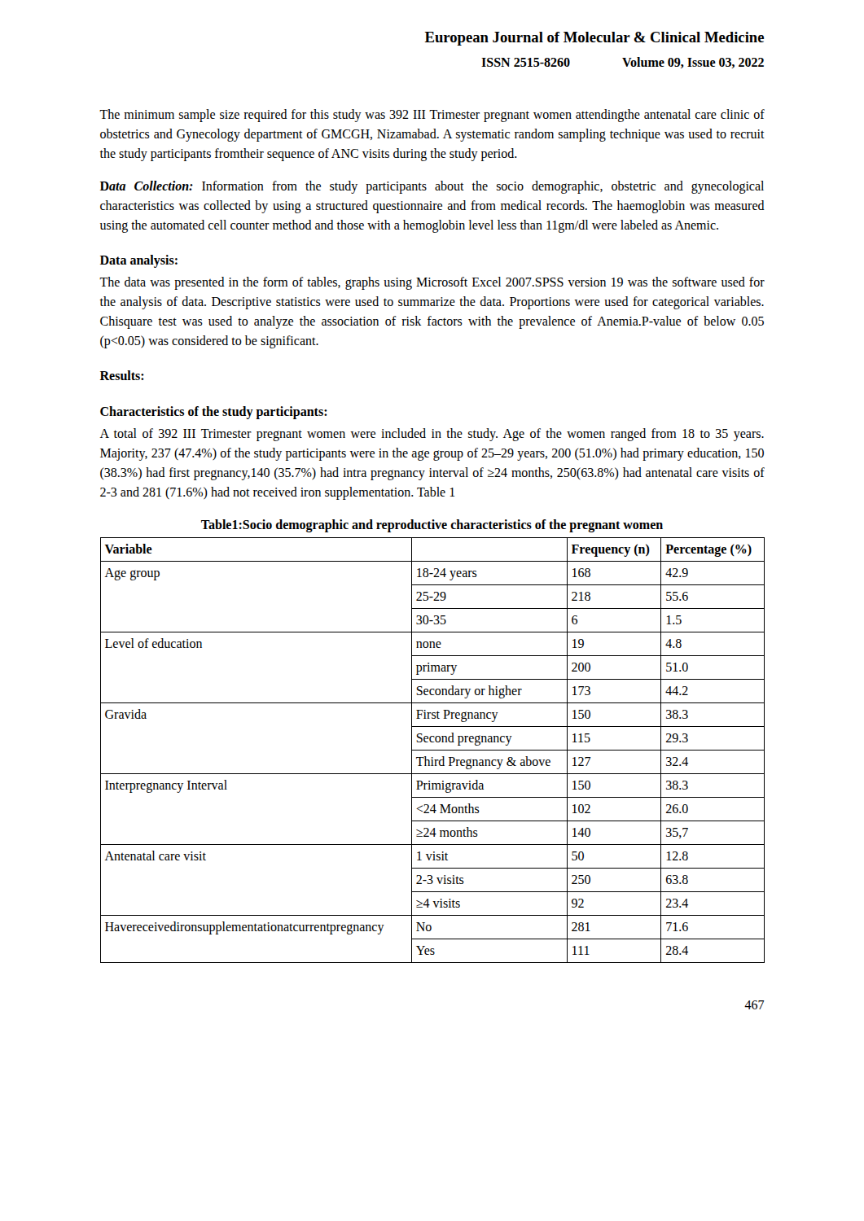European Journal of Molecular & Clinical Medicine ISSN 2515-8260 Volume 09, Issue 03, 2022
The minimum sample size required for this study was 392 III Trimester pregnant women attendingthe antenatal care clinic of obstetrics and Gynecology department of GMCGH, Nizamabad. A systematic random sampling technique was used to recruit the study participants fromtheir sequence of ANC visits during the study period.
Data Collection: Information from the study participants about the socio demographic, obstetric and gynecological characteristics was collected by using a structured questionnaire and from medical records. The haemoglobin was measured using the automated cell counter method and those with a hemoglobin level less than 11gm/dl were labeled as Anemic.
Data analysis:
The data was presented in the form of tables, graphs using Microsoft Excel 2007.SPSS version 19 was the software used for the analysis of data. Descriptive statistics were used to summarize the data. Proportions were used for categorical variables. Chisquare test was used to analyze the association of risk factors with the prevalence of Anemia.P-value of below 0.05 (p<0.05) was considered to be significant.
Results:
Characteristics of the study participants:
A total of 392 III Trimester pregnant women were included in the study. Age of the women ranged from 18 to 35 years. Majority, 237 (47.4%) of the study participants were in the age group of 25–29 years, 200 (51.0%) had primary education, 150 (38.3%) had first pregnancy,140 (35.7%) had intra pregnancy interval of ≥24 months, 250(63.8%) had antenatal care visits of 2-3 and 281 (71.6%) had not received iron supplementation. Table 1
Table1:Socio demographic and reproductive characteristics of the pregnant women
| Variable | | Frequency (n) | Percentage (%) |
| --- | --- | --- | --- |
| Age group | 18-24 years | 168 | 42.9 |
| 25-29 | 218 | 55.6 |
| 30-35 | 6 | 1.5 |
| Level of education | none | 19 | 4.8 |
| primary | 200 | 51.0 |
| Secondary or higher | 173 | 44.2 |
| Gravida | First Pregnancy | 150 | 38.3 |
| Second pregnancy | 115 | 29.3 |
| Third Pregnancy & above | 127 | 32.4 |
| Interpregnancy Interval | Primigravida | 150 | 38.3 |
| <24 Months | 102 | 26.0 |
| ≥24 months | 140 | 35,7 |
| Antenatal care visit | 1 visit | 50 | 12.8 |
| 2-3 visits | 250 | 63.8 |
| ≥4 visits | 92 | 23.4 |
| Havereceivedironsupplementationatcurrentpregnancy | No | 281 | 71.6 |
| Yes | 111 | 28.4 |
467